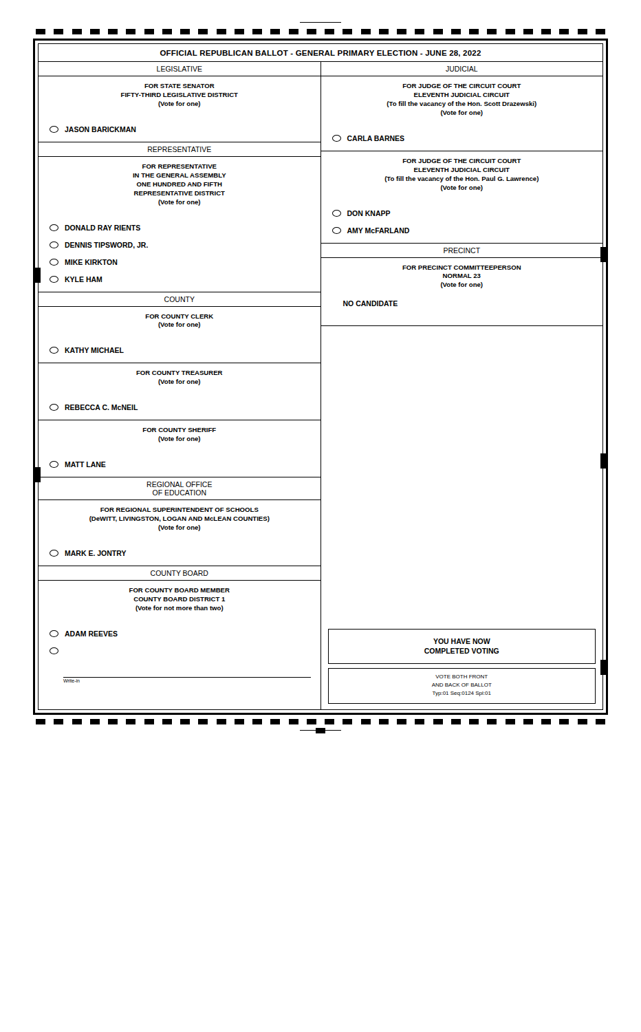OFFICIAL REPUBLICAN BALLOT - GENERAL PRIMARY ELECTION - JUNE 28, 2022
| LEGISLATIVE FOR STATE SENATOR FIFTY-THIRD LEGISLATIVE DISTRICT (Vote for one) JASON BARICKMAN REPRESENTATIVE FOR REPRESENTATIVE IN THE GENERAL ASSEMBLY ONE HUNDRED AND FIFTH REPRESENTATIVE DISTRICT (Vote for one) DONALD RAY RIENTS DENNIS TIPSWORD, JR. MIKE KIRKTON KYLE HAM COUNTY FOR COUNTY CLERK (Vote for one) KATHY MICHAEL FOR COUNTY TREASURER (Vote for one) REBECCA C. McNEIL FOR COUNTY SHERIFF (Vote for one) MATT LANE REGIONAL OFFICE OF EDUCATION FOR REGIONAL SUPERINTENDENT OF SCHOOLS (DeWITT, LIVINGSTON, LOGAN AND McLEAN COUNTIES) (Vote for one) MARK E. JONTRY COUNTY BOARD FOR COUNTY BOARD MEMBER COUNTY BOARD DISTRICT 1 (Vote for not more than two) ADAM REEVES Write-in | JUDICIAL FOR JUDGE OF THE CIRCUIT COURT ELEVENTH JUDICIAL CIRCUIT (To fill the vacancy of the Hon. Scott Drazewski) (Vote for one) CARLA BARNES FOR JUDGE OF THE CIRCUIT COURT ELEVENTH JUDICIAL CIRCUIT (To fill the vacancy of the Hon. Paul G. Lawrence) (Vote for one) DON KNAPP AMY McFARLAND PRECINCT FOR PRECINCT COMMITTEEPERSON NORMAL 23 (Vote for one) NO CANDIDATE YOU HAVE NOW COMPLETED VOTING VOTE BOTH FRONT AND BACK OF BALLOT Typ:01 Seq:0124 Spl:01 |